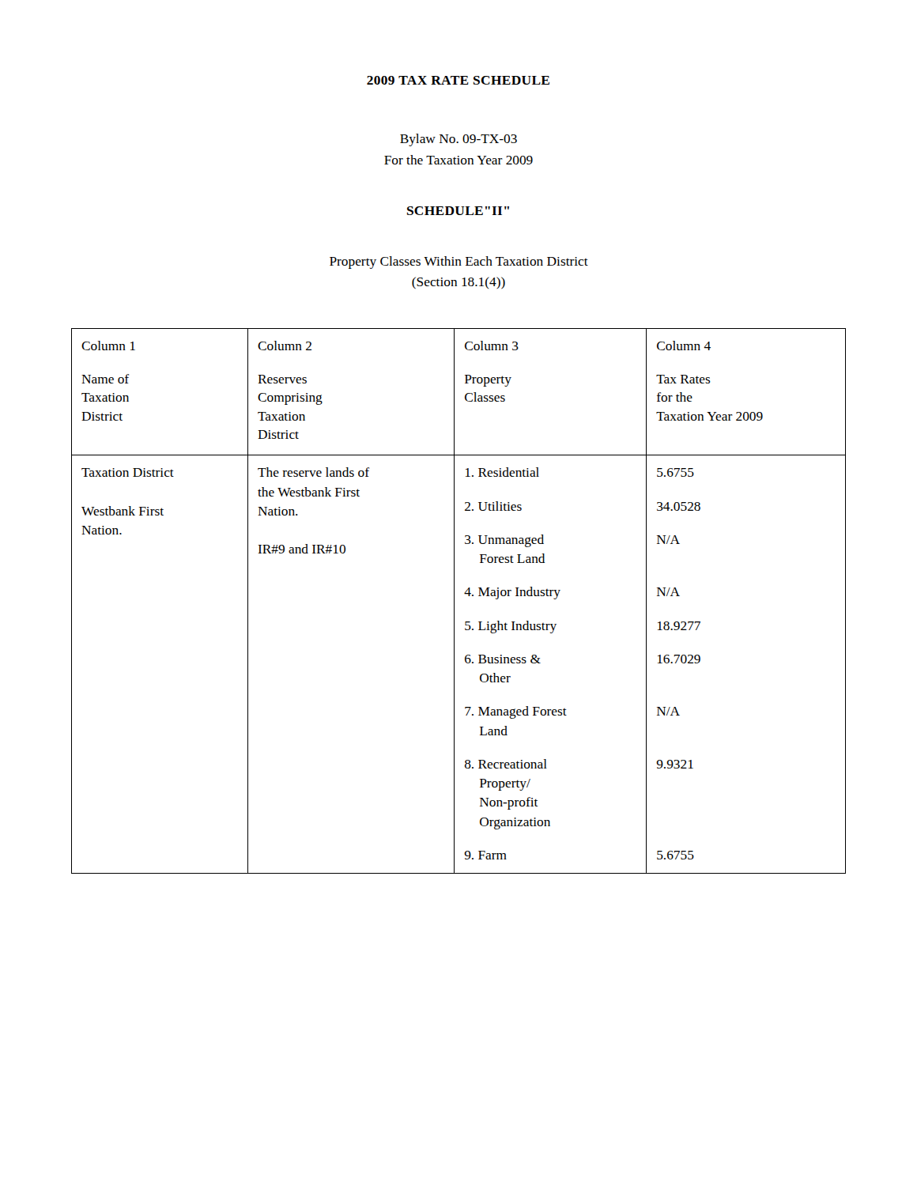2009 TAX RATE SCHEDULE
Bylaw No. 09-TX-03
For the Taxation Year 2009
SCHEDULE"II"
Property Classes Within Each Taxation District
(Section 18.1(4))
| Column 1 Name of Taxation District | Column 2 Reserves Comprising Taxation District | Column 3 Property Classes | Column 4 Tax Rates for the Taxation Year 2009 |
| --- | --- | --- | --- |
| Taxation District Westbank First Nation. | The reserve lands of the Westbank First Nation. IR#9 and IR#10 | 1. Residential 2. Utilities 3. Unmanaged Forest Land 4. Major Industry 5. Light Industry 6. Business & Other 7. Managed Forest Land 8. Recreational Property/ Non-profit Organization 9. Farm | 5.6755 34.0528 N/A N/A 18.9277 16.7029 N/A 9.9321 5.6755 |